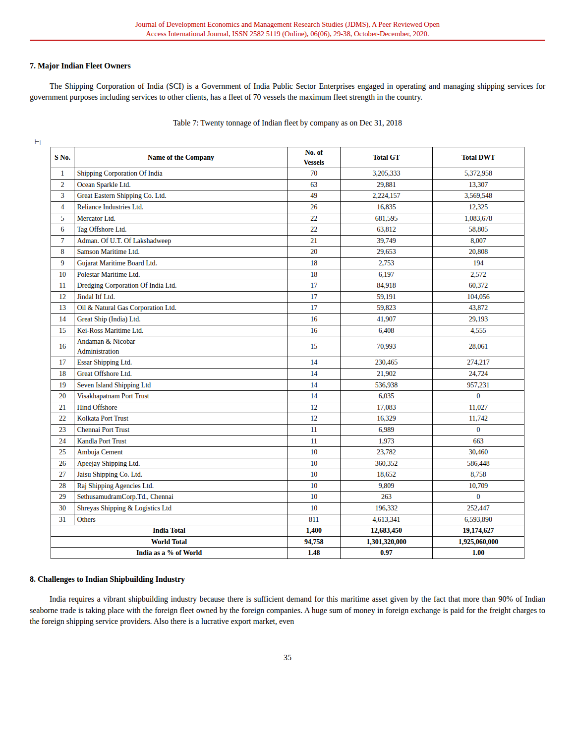Journal of Development Economics and Management Research Studies (JDMS), A Peer Reviewed Open
Access International Journal, ISSN 2582 5119 (Online), 06(06), 29-38, October-December, 2020.
7. Major Indian Fleet Owners
The Shipping Corporation of India (SCI) is a Government of India Public Sector Enterprises engaged in operating and managing shipping services for government purposes including services to other clients, has a fleet of 70 vessels the maximum fleet strength in the country.
Table 7: Twenty tonnage of Indian fleet by company as on Dec 31, 2018
⊢|
| S No. | Name of the Company | No. of Vessels | Total GT | Total DWT |
| --- | --- | --- | --- | --- |
| 1 | Shipping Corporation Of India | 70 | 3,205,333 | 5,372,958 |
| 2 | Ocean Sparkle Ltd. | 63 | 29,881 | 13,307 |
| 3 | Great Eastern Shipping Co. Ltd. | 49 | 2,224,157 | 3,569,548 |
| 4 | Reliance Industries Ltd. | 26 | 16,835 | 12,325 |
| 5 | Mercator Ltd. | 22 | 681,595 | 1,083,678 |
| 6 | Tag Offshore Ltd. | 22 | 63,812 | 58,805 |
| 7 | Adman. Of U.T. Of Lakshadweep | 21 | 39,749 | 8,007 |
| 8 | Samson Maritime Ltd. | 20 | 29,653 | 20,808 |
| 9 | Gujarat Maritime Board Ltd. | 18 | 2,753 | 194 |
| 10 | Polestar Maritime Ltd. | 18 | 6,197 | 2,572 |
| 11 | Dredging Corporation Of India Ltd. | 17 | 84,918 | 60,372 |
| 12 | Jindal Itf Ltd. | 17 | 59,191 | 104,056 |
| 13 | Oil & Natural Gas Corporation Ltd. | 17 | 59,823 | 43,872 |
| 14 | Great Ship (India) Ltd. | 16 | 41,907 | 29,193 |
| 15 | Kei-Ross Maritime Ltd. | 16 | 6,408 | 4,555 |
| 16 | Andaman & Nicobar Administration | 15 | 70,993 | 28,061 |
| 17 | Essar Shipping Ltd. | 14 | 230,465 | 274,217 |
| 18 | Great Offshore Ltd. | 14 | 21,902 | 24,724 |
| 19 | Seven Island Shipping Ltd | 14 | 536,938 | 957,231 |
| 20 | Visakhapatnam Port Trust | 14 | 6,035 | 0 |
| 21 | Hind Offshore | 12 | 17,083 | 11,027 |
| 22 | Kolkata Port Trust | 12 | 16,329 | 11,742 |
| 23 | Chennai Port Trust | 11 | 6,989 | 0 |
| 24 | Kandla Port Trust | 11 | 1,973 | 663 |
| 25 | Ambuja Cement | 10 | 23,782 | 30,460 |
| 26 | Apeejay Shipping Ltd. | 10 | 360,352 | 586,448 |
| 27 | Jaisu Shipping Co. Ltd. | 10 | 18,652 | 8,758 |
| 28 | Raj Shipping Agencies Ltd. | 10 | 9,809 | 10,709 |
| 29 | SethusamudramCorp.Td., Chennai | 10 | 263 | 0 |
| 30 | Shreyas Shipping & Logistics Ltd | 10 | 196,332 | 252,447 |
| 31 | Others | 811 | 4,613,341 | 6,593,890 |
| India Total | 1,400 | 12,683,450 | 19,174,627 |
| World Total | 94,758 | 1,301,320,000 | 1,925,060,000 |
| India as a % of World | 1.48 | 0.97 | 1.00 |
8. Challenges to Indian Shipbuilding Industry
India requires a vibrant shipbuilding industry because there is sufficient demand for this maritime asset given by the fact that more than 90% of Indian seaborne trade is taking place with the foreign fleet owned by the foreign companies. A huge sum of money in foreign exchange is paid for the freight charges to the foreign shipping service providers. Also there is a lucrative export market, even
35